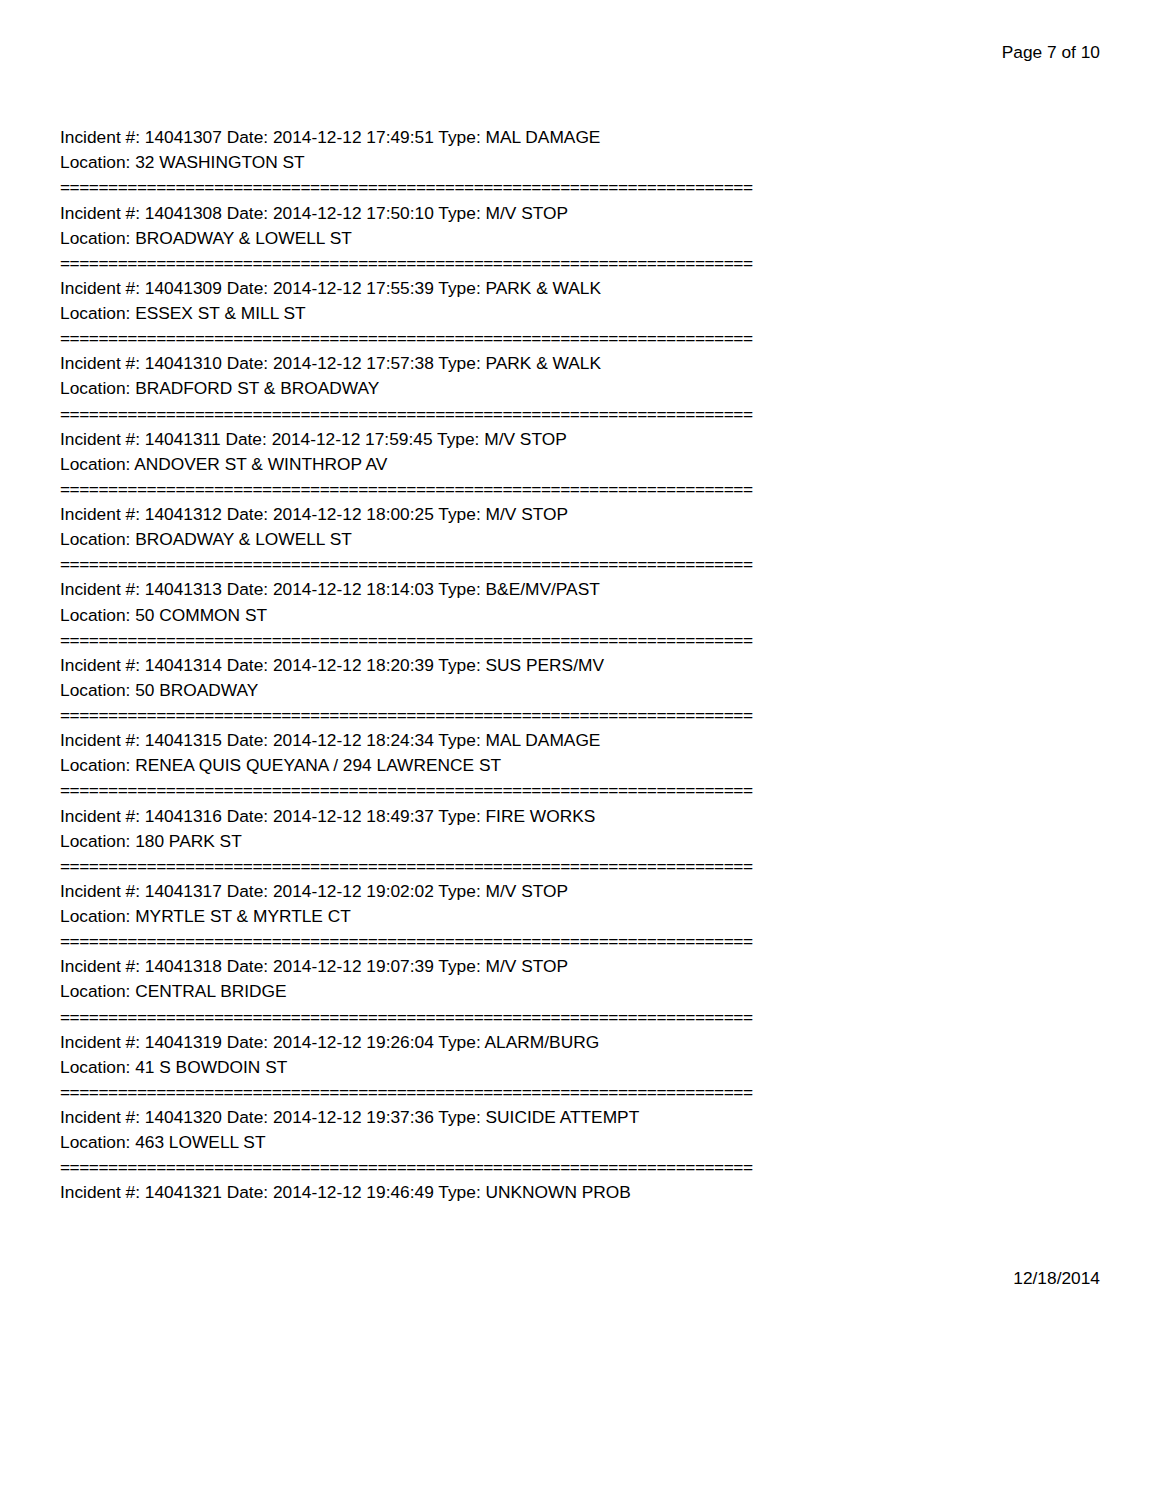Page 7 of 10
Incident #: 14041307 Date: 2014-12-12 17:49:51 Type: MAL DAMAGE
Location: 32 WASHINGTON ST
========================================================================
Incident #: 14041308 Date: 2014-12-12 17:50:10 Type: M/V STOP
Location: BROADWAY & LOWELL ST
========================================================================
Incident #: 14041309 Date: 2014-12-12 17:55:39 Type: PARK & WALK
Location: ESSEX ST & MILL ST
========================================================================
Incident #: 14041310 Date: 2014-12-12 17:57:38 Type: PARK & WALK
Location: BRADFORD ST & BROADWAY
========================================================================
Incident #: 14041311 Date: 2014-12-12 17:59:45 Type: M/V STOP
Location: ANDOVER ST & WINTHROP AV
========================================================================
Incident #: 14041312 Date: 2014-12-12 18:00:25 Type: M/V STOP
Location: BROADWAY & LOWELL ST
========================================================================
Incident #: 14041313 Date: 2014-12-12 18:14:03 Type: B&E/MV/PAST
Location: 50 COMMON ST
========================================================================
Incident #: 14041314 Date: 2014-12-12 18:20:39 Type: SUS PERS/MV
Location: 50 BROADWAY
========================================================================
Incident #: 14041315 Date: 2014-12-12 18:24:34 Type: MAL DAMAGE
Location: RENEA QUIS QUEYANA / 294 LAWRENCE ST
========================================================================
Incident #: 14041316 Date: 2014-12-12 18:49:37 Type: FIRE WORKS
Location: 180 PARK ST
========================================================================
Incident #: 14041317 Date: 2014-12-12 19:02:02 Type: M/V STOP
Location: MYRTLE ST & MYRTLE CT
========================================================================
Incident #: 14041318 Date: 2014-12-12 19:07:39 Type: M/V STOP
Location: CENTRAL BRIDGE
========================================================================
Incident #: 14041319 Date: 2014-12-12 19:26:04 Type: ALARM/BURG
Location: 41 S BOWDOIN ST
========================================================================
Incident #: 14041320 Date: 2014-12-12 19:37:36 Type: SUICIDE ATTEMPT
Location: 463 LOWELL ST
========================================================================
Incident #: 14041321 Date: 2014-12-12 19:46:49 Type: UNKNOWN PROB
12/18/2014